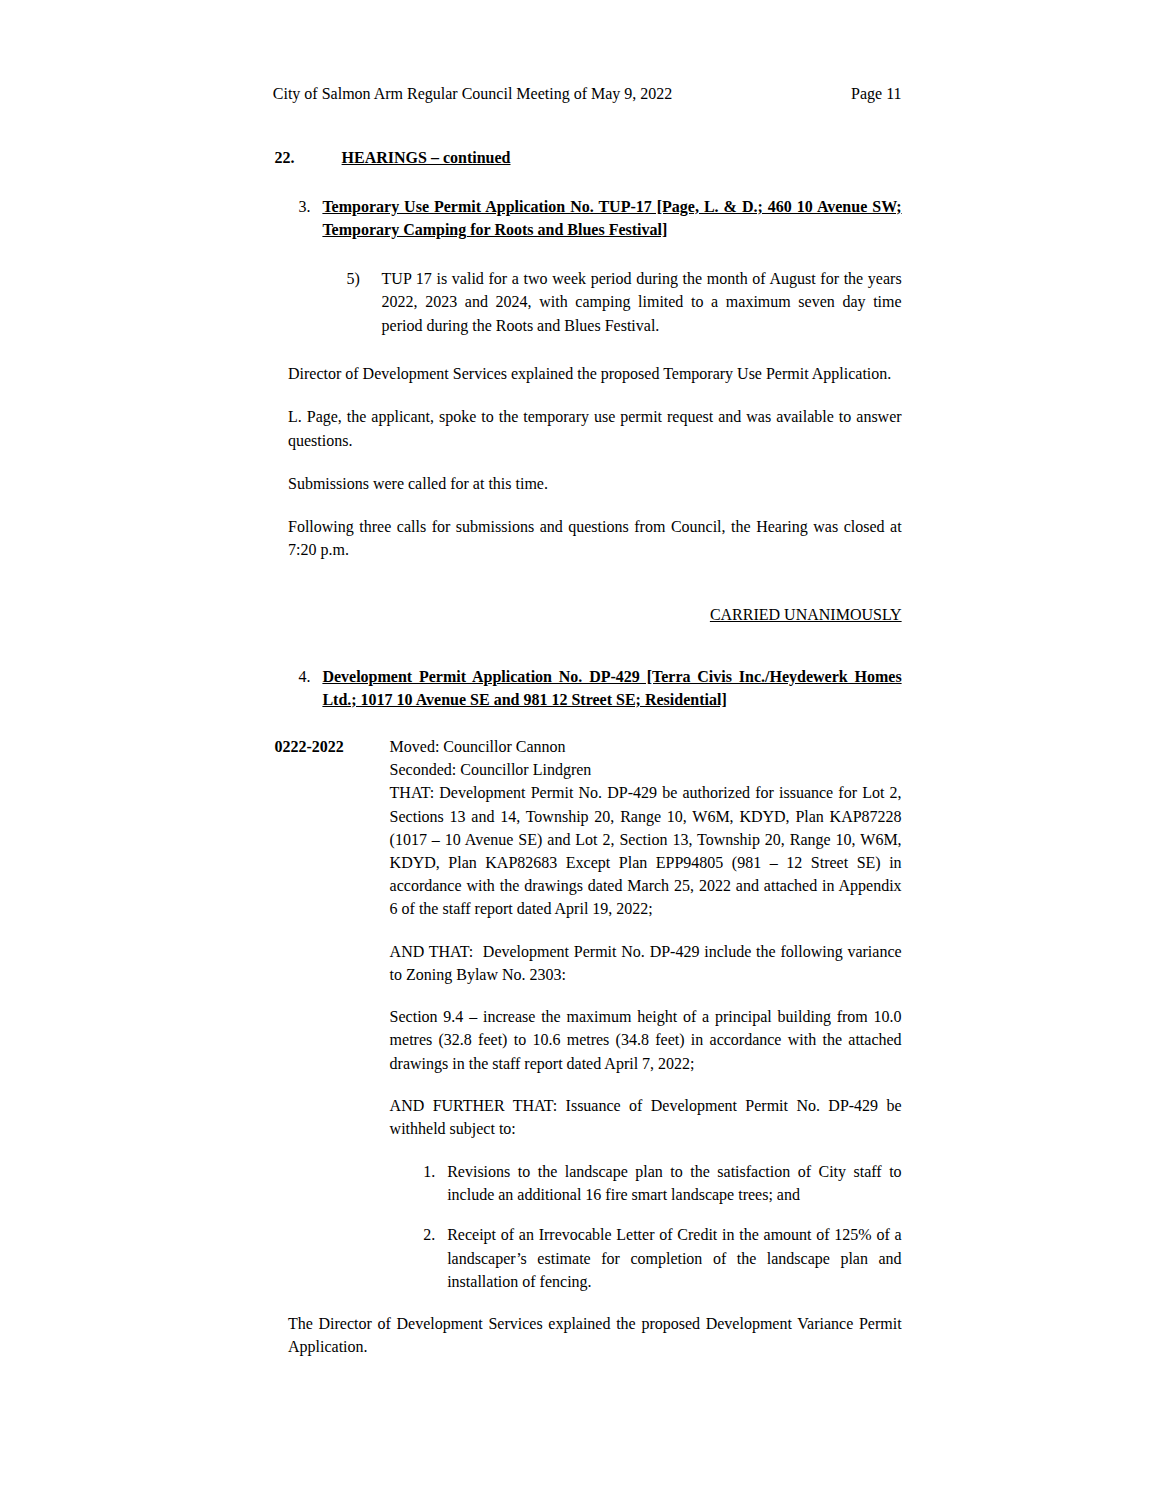City of Salmon Arm Regular Council Meeting of May 9, 2022
Page 11
22.
HEARINGS – continued
3.
Temporary Use Permit Application No. TUP-17 [Page, L. & D.; 460 10 Avenue SW; Temporary Camping for Roots and Blues Festival]
5)
TUP 17 is valid for a two week period during the month of August for the years 2022, 2023 and 2024, with camping limited to a maximum seven day time period during the Roots and Blues Festival.
Director of Development Services explained the proposed Temporary Use Permit Application.
L. Page, the applicant, spoke to the temporary use permit request and was available to answer questions.
Submissions were called for at this time.
Following three calls for submissions and questions from Council, the Hearing was closed at 7:20 p.m.
CARRIED UNANIMOUSLY
4.
Development Permit Application No. DP-429 [Terra Civis Inc./Heydewerk Homes Ltd.; 1017 10 Avenue SE and 981 12 Street SE; Residential]
0222-2022
Moved: Councillor Cannon
Seconded: Councillor Lindgren
THAT: Development Permit No. DP-429 be authorized for issuance for Lot 2, Sections 13 and 14, Township 20, Range 10, W6M, KDYD, Plan KAP87228 (1017 – 10 Avenue SE) and Lot 2, Section 13, Township 20, Range 10, W6M, KDYD, Plan KAP82683 Except Plan EPP94805 (981 – 12 Street SE) in accordance with the drawings dated March 25, 2022 and attached in Appendix 6 of the staff report dated April 19, 2022;
AND THAT: Development Permit No. DP-429 include the following variance to Zoning Bylaw No. 2303:
Section 9.4 – increase the maximum height of a principal building from 10.0 metres (32.8 feet) to 10.6 metres (34.8 feet) in accordance with the attached drawings in the staff report dated April 7, 2022;
AND FURTHER THAT: Issuance of Development Permit No. DP-429 be withheld subject to:
Revisions to the landscape plan to the satisfaction of City staff to include an additional 16 fire smart landscape trees; and
Receipt of an Irrevocable Letter of Credit in the amount of 125% of a landscaper’s estimate for completion of the landscape plan and installation of fencing.
The Director of Development Services explained the proposed Development Variance Permit Application.